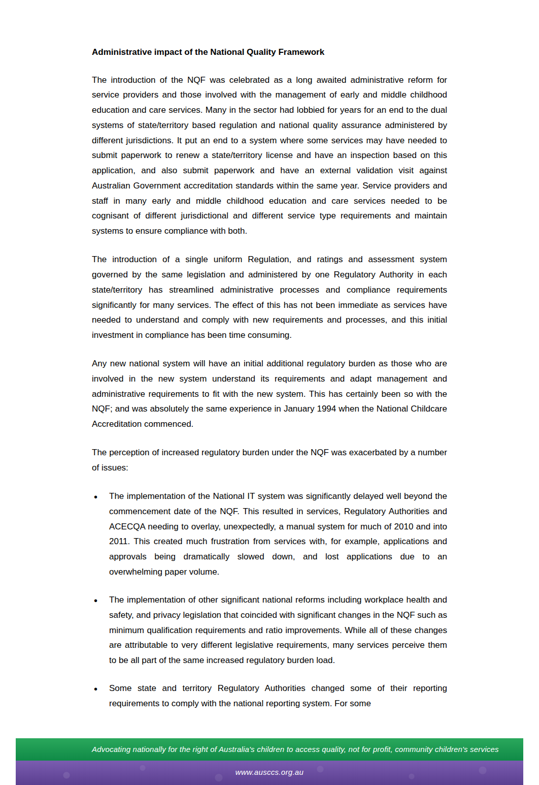Administrative impact of the National Quality Framework
The introduction of the NQF was celebrated as a long awaited administrative reform for service providers and those involved with the management of early and middle childhood education and care services. Many in the sector had lobbied for years for an end to the dual systems of state/territory based regulation and national quality assurance administered by different jurisdictions. It put an end to a system where some services may have needed to submit paperwork to renew a state/territory license and have an inspection based on this application, and also submit paperwork and have an external validation visit against Australian Government accreditation standards within the same year. Service providers and staff in many early and middle childhood education and care services needed to be cognisant of different jurisdictional and different service type requirements and maintain systems to ensure compliance with both.
The introduction of a single uniform Regulation, and ratings and assessment system governed by the same legislation and administered by one Regulatory Authority in each state/territory has streamlined administrative processes and compliance requirements significantly for many services. The effect of this has not been immediate as services have needed to understand and comply with new requirements and processes, and this initial investment in compliance has been time consuming.
Any new national system will have an initial additional regulatory burden as those who are involved in the new system understand its requirements and adapt management and administrative requirements to fit with the new system. This has certainly been so with the NQF; and was absolutely the same experience in January 1994 when the National Childcare Accreditation commenced.
The perception of increased regulatory burden under the NQF was exacerbated by a number of issues:
The implementation of the National IT system was significantly delayed well beyond the commencement date of the NQF. This resulted in services, Regulatory Authorities and ACECQA needing to overlay, unexpectedly, a manual system for much of 2010 and into 2011. This created much frustration from services with, for example, applications and approvals being dramatically slowed down, and lost applications due to an overwhelming paper volume.
The implementation of other significant national reforms including workplace health and safety, and privacy legislation that coincided with significant changes in the NQF such as minimum qualification requirements and ratio improvements. While all of these changes are attributable to very different legislative requirements, many services perceive them to be all part of the same increased regulatory burden load.
Some state and territory Regulatory Authorities changed some of their reporting requirements to comply with the national reporting system. For some
Advocating nationally for the right of Australia's children to access quality, not for profit, community children's services
www.ausccs.org.au